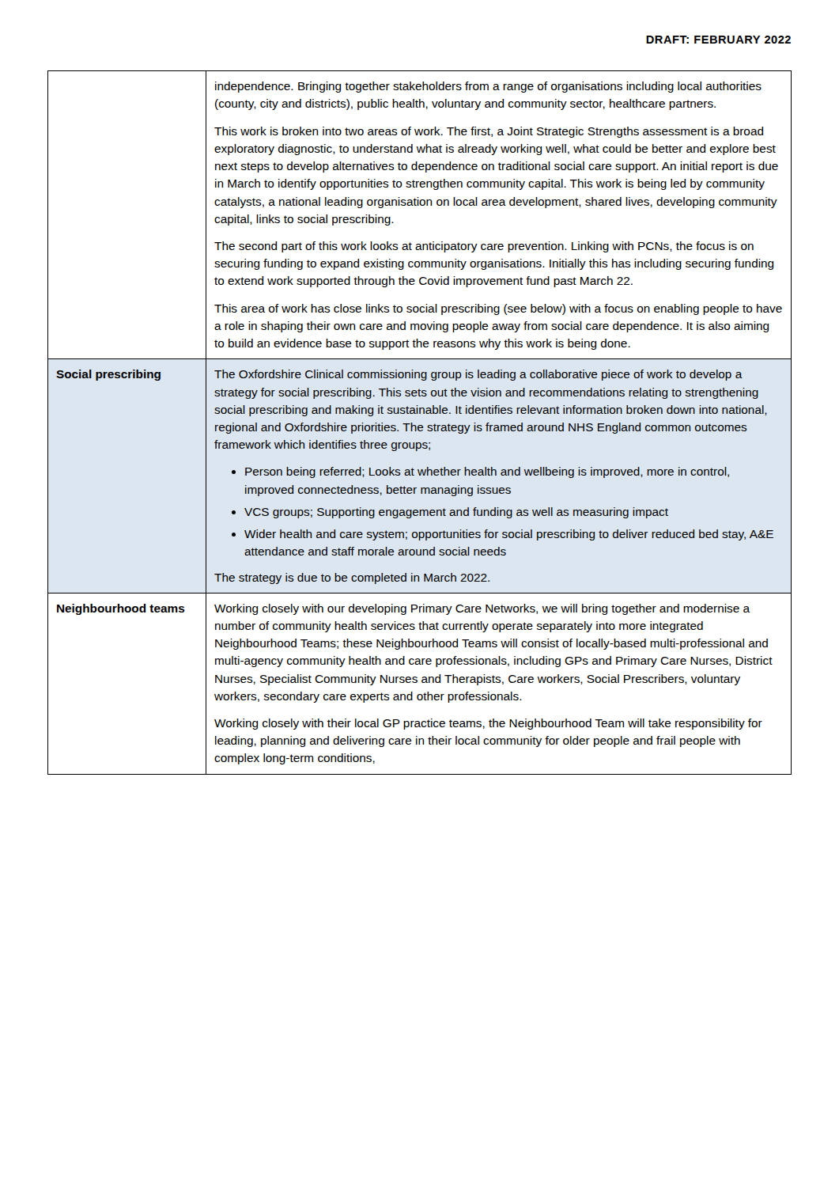DRAFT: FEBRUARY 2022
| | independence. Bringing together stakeholders from a range of organisations including local authorities (county, city and districts), public health, voluntary and community sector, healthcare partners. This work is broken into two areas of work. The first, a Joint Strategic Strengths assessment is a broad exploratory diagnostic, to understand what is already working well, what could be better and explore best next steps to develop alternatives to dependence on traditional social care support. An initial report is due in March to identify opportunities to strengthen community capital. This work is being led by community catalysts, a national leading organisation on local area development, shared lives, developing community capital, links to social prescribing. The second part of this work looks at anticipatory care prevention. Linking with PCNs, the focus is on securing funding to expand existing community organisations. Initially this has including securing funding to extend work supported through the Covid improvement fund past March 22. This area of work has close links to social prescribing (see below) with a focus on enabling people to have a role in shaping their own care and moving people away from social care dependence. It is also aiming to build an evidence base to support the reasons why this work is being done. |
| Social prescribing | The Oxfordshire Clinical commissioning group is leading a collaborative piece of work to develop a strategy for social prescribing. This sets out the vision and recommendations relating to strengthening social prescribing and making it sustainable. It identifies relevant information broken down into national, regional and Oxfordshire priorities. The strategy is framed around NHS England common outcomes framework which identifies three groups; Person being referred; Looks at whether health and wellbeing is improved, more in control, improved connectedness, better managing issues VCS groups; Supporting engagement and funding as well as measuring impact Wider health and care system; opportunities for social prescribing to deliver reduced bed stay, A&E attendance and staff morale around social needs The strategy is due to be completed in March 2022. |
| Neighbourhood teams | Working closely with our developing Primary Care Networks, we will bring together and modernise a number of community health services that currently operate separately into more integrated Neighbourhood Teams; these Neighbourhood Teams will consist of locally-based multi-professional and multi-agency community health and care professionals, including GPs and Primary Care Nurses, District Nurses, Specialist Community Nurses and Therapists, Care workers, Social Prescribers, voluntary workers, secondary care experts and other professionals. Working closely with their local GP practice teams, the Neighbourhood Team will take responsibility for leading, planning and delivering care in their local community for older people and frail people with complex long-term conditions, |